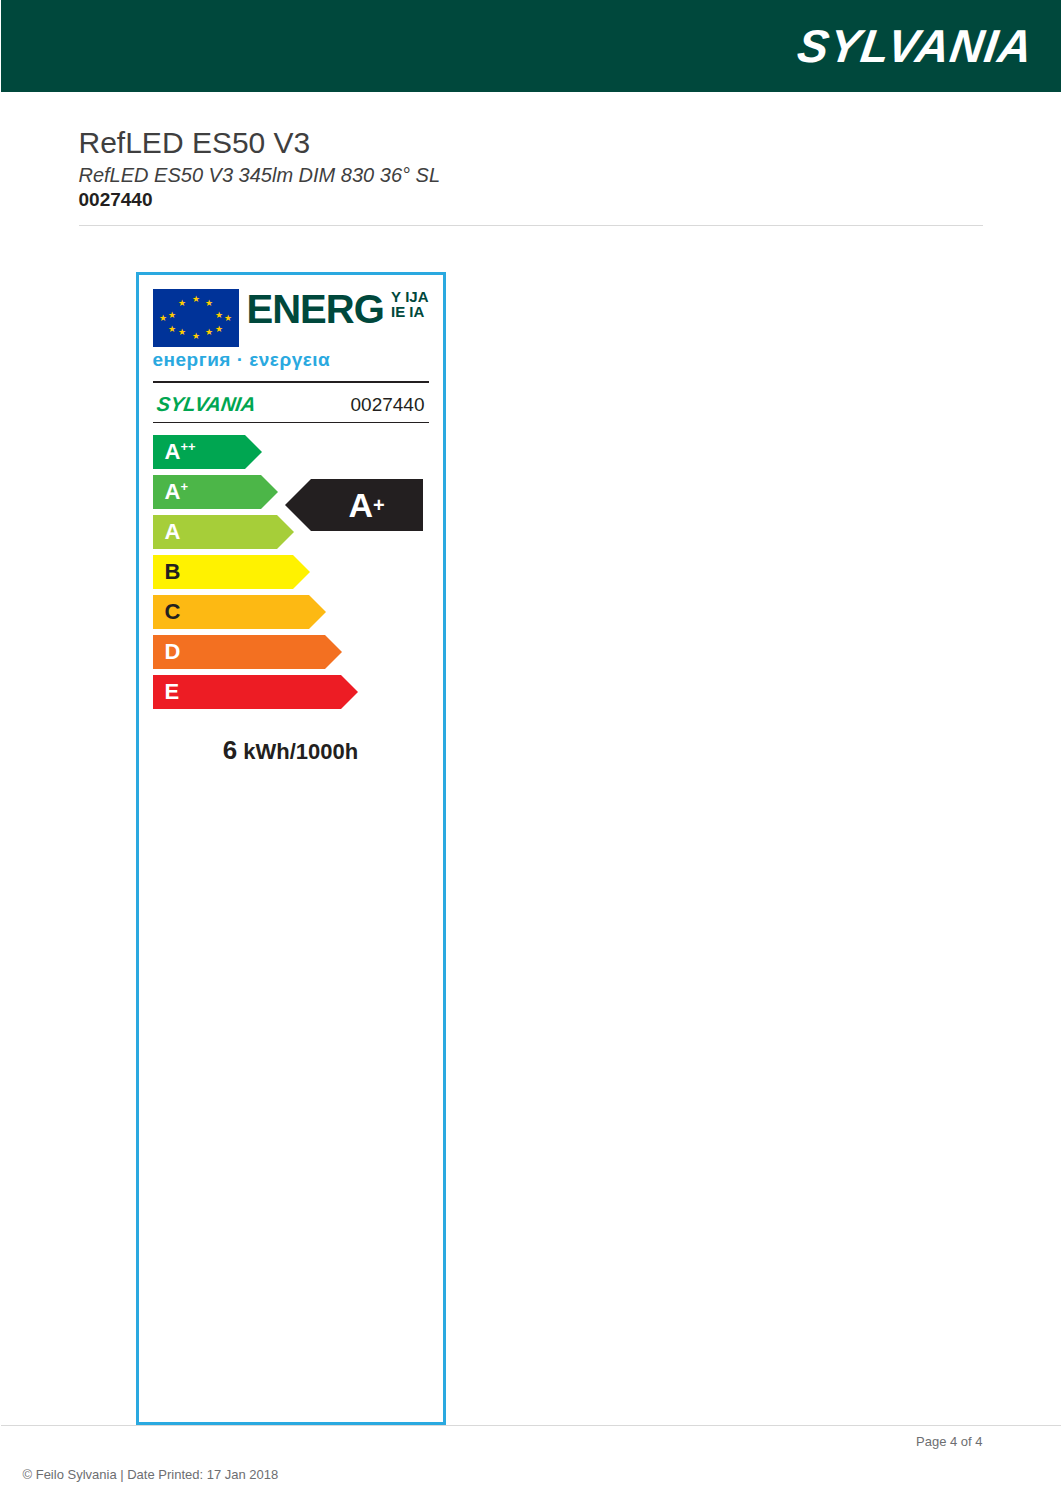SYLVANIA
RefLED ES50 V3
RefLED ES50 V3 345lm DIM 830 36° SL
0027440
★ ★ ★ ★ ★ ★ ★ ★ ★ ★ ★ ★
ENERG
Y IJA
IE IA
енергия · ενεργεια
SYLVANIA
0027440
A++
A+
A
B
C
D
E
A+
6 kWh/1000h
Page 4 of 4
© Feilo Sylvania | Date Printed: 17 Jan 2018